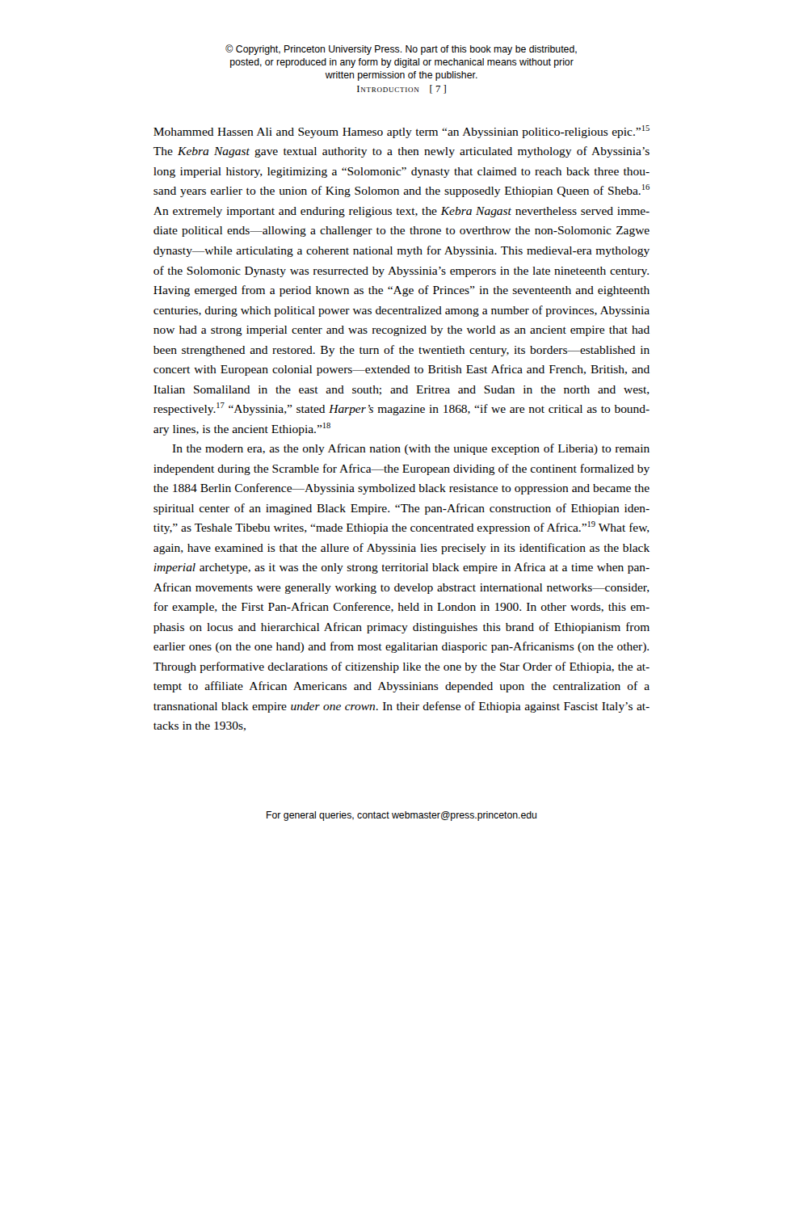© Copyright, Princeton University Press. No part of this book may be distributed, posted, or reproduced in any form by digital or mechanical means without prior written permission of the publisher.
Introduction [ 7 ]
Mohammed Hassen Ali and Seyoum Hameso aptly term “an Abyssinian politico-religious epic.”15 The Kebra Nagast gave textual authority to a then newly articulated mythology of Abyssinia’s long imperial history, legitimizing a “Solomonic” dynasty that claimed to reach back three thousand years earlier to the union of King Solomon and the supposedly Ethiopian Queen of Sheba.16 An extremely important and enduring religious text, the Kebra Nagast nevertheless served immediate political ends—allowing a challenger to the throne to overthrow the non-Solomonic Zagwe dynasty—while articulating a coherent national myth for Abyssinia. This medieval-era mythology of the Solomonic Dynasty was resurrected by Abyssinia’s emperors in the late nineteenth century. Having emerged from a period known as the “Age of Princes” in the seventeenth and eighteenth centuries, during which political power was decentralized among a number of provinces, Abyssinia now had a strong imperial center and was recognized by the world as an ancient empire that had been strengthened and restored. By the turn of the twentieth century, its borders—established in concert with European colonial powers—extended to British East Africa and French, British, and Italian Somaliland in the east and south; and Eritrea and Sudan in the north and west, respectively.17 “Abyssinia,” stated Harper’s magazine in 1868, “if we are not critical as to boundary lines, is the ancient Ethiopia.”18
In the modern era, as the only African nation (with the unique exception of Liberia) to remain independent during the Scramble for Africa—the European dividing of the continent formalized by the 1884 Berlin Conference—Abyssinia symbolized black resistance to oppression and became the spiritual center of an imagined Black Empire. “The pan-African construction of Ethiopian identity,” as Teshale Tibebu writes, “made Ethiopia the concentrated expression of Africa.”19 What few, again, have examined is that the allure of Abyssinia lies precisely in its identification as the black imperial archetype, as it was the only strong territorial black empire in Africa at a time when pan-African movements were generally working to develop abstract international networks—consider, for example, the First Pan-African Conference, held in London in 1900. In other words, this emphasis on locus and hierarchical African primacy distinguishes this brand of Ethiopianism from earlier ones (on the one hand) and from most egalitarian diasporic pan-Africanisms (on the other). Through performative declarations of citizenship like the one by the Star Order of Ethiopia, the attempt to affiliate African Americans and Abyssinians depended upon the centralization of a transnational black empire under one crown. In their defense of Ethiopia against Fascist Italy’s attacks in the 1930s,
For general queries, contact webmaster@press.princeton.edu